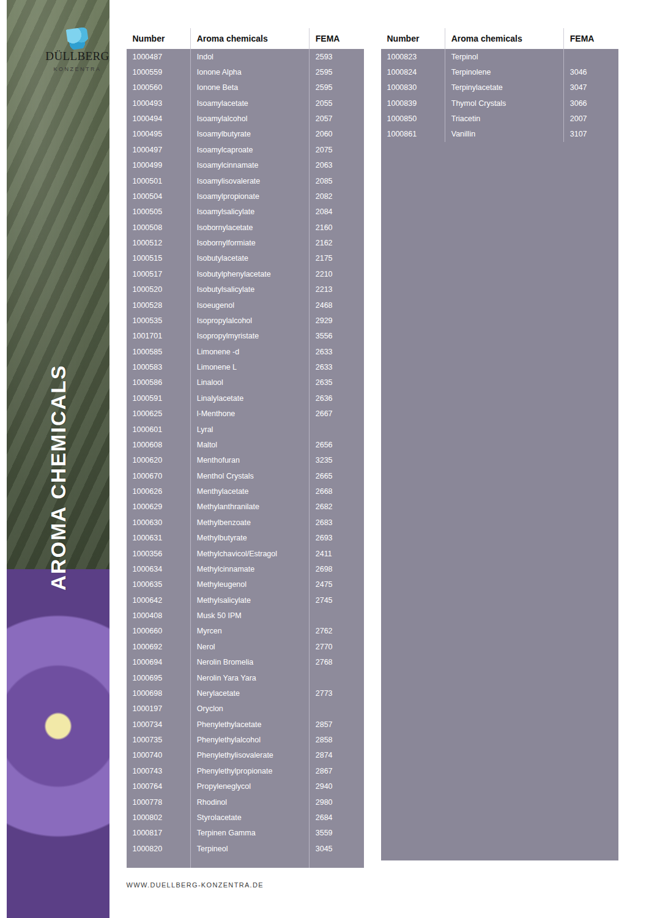Aroma Chemicals
DÜLLBERG Konzentra
| Number | Aroma chemicals | FEMA |
| --- | --- | --- |
| 1000487 | Indol | 2593 |
| 1000559 | Ionone Alpha | 2595 |
| 1000560 | Ionone Beta | 2595 |
| 1000493 | Isoamylacetate | 2055 |
| 1000494 | Isoamylalcohol | 2057 |
| 1000495 | Isoamylbutyrate | 2060 |
| 1000497 | Isoamylcaproate | 2075 |
| 1000499 | Isoamylcinnamate | 2063 |
| 1000501 | Isoamylisovalerate | 2085 |
| 1000504 | Isoamylpropionate | 2082 |
| 1000505 | Isoamylsalicylate | 2084 |
| 1000508 | Isobornylacetate | 2160 |
| 1000512 | Isobornylformiate | 2162 |
| 1000515 | Isobutylacetate | 2175 |
| 1000517 | Isobutylphenylacetate | 2210 |
| 1000520 | Isobutylsalicylate | 2213 |
| 1000528 | Isoeugenol | 2468 |
| 1000535 | Isopropylalcohol | 2929 |
| 1001701 | Isopropylmyristate | 3556 |
| 1000585 | Limonene -d | 2633 |
| 1000583 | Limonene L | 2633 |
| 1000586 | Linalool | 2635 |
| 1000591 | Linalylacetate | 2636 |
| 1000625 | l-Menthone | 2667 |
| 1000601 | Lyral | |
| 1000608 | Maltol | 2656 |
| 1000620 | Menthofuran | 3235 |
| 1000670 | Menthol Crystals | 2665 |
| 1000626 | Menthylacetate | 2668 |
| 1000629 | Methylanthranilate | 2682 |
| 1000630 | Methylbenzoate | 2683 |
| 1000631 | Methylbutyrate | 2693 |
| 1000356 | Methylchavicol/Estragol | 2411 |
| 1000634 | Methylcinnamate | 2698 |
| 1000635 | Methyleugenol | 2475 |
| 1000642 | Methylsalicylate | 2745 |
| 1000408 | Musk 50 IPM | |
| 1000660 | Myrcen | 2762 |
| 1000692 | Nerol | 2770 |
| 1000694 | Nerolin Bromelia | 2768 |
| 1000695 | Nerolin Yara Yara | |
| 1000698 | Nerylacetate | 2773 |
| 1000197 | Oryclon | |
| 1000734 | Phenylethylacetate | 2857 |
| 1000735 | Phenylethylalcohol | 2858 |
| 1000740 | Phenylethylisovalerate | 2874 |
| 1000743 | Phenylethylpropionate | 2867 |
| 1000764 | Propyleneglycol | 2940 |
| 1000778 | Rhodinol | 2980 |
| 1000802 | Styrolacetate | 2684 |
| 1000817 | Terpinen Gamma | 3559 |
| 1000820 | Terpineol | 3045 |
| Number | Aroma chemicals | FEMA |
| --- | --- | --- |
| 1000823 | Terpinol | |
| 1000824 | Terpinolene | 3046 |
| 1000830 | Terpinylacetate | 3047 |
| 1000839 | Thymol Crystals | 3066 |
| 1000850 | Triacetin | 2007 |
| 1000861 | Vanillin | 3107 |
www.duellberg-konzentra.de